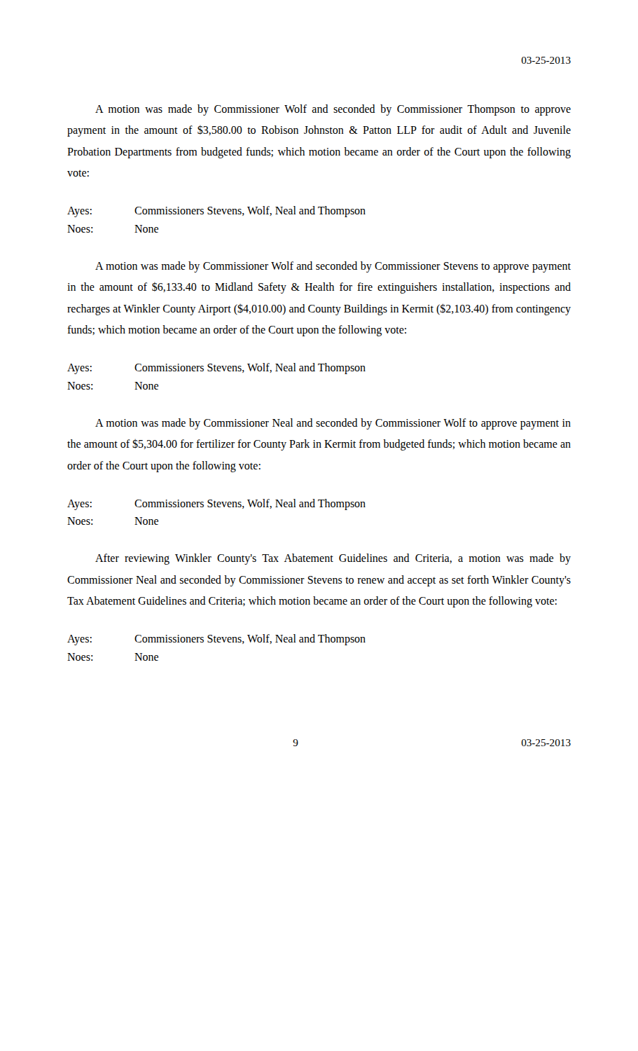03-25-2013
A motion was made by Commissioner Wolf and seconded by Commissioner Thompson to approve payment in the amount of $3,580.00 to Robison Johnston & Patton LLP for audit of Adult and Juvenile Probation Departments from budgeted funds; which motion became an order of the Court upon the following vote:
| Ayes: | Commissioners Stevens, Wolf, Neal and Thompson |
| Noes: | None |
A motion was made by Commissioner Wolf and seconded by Commissioner Stevens to approve payment in the amount of $6,133.40 to Midland Safety & Health for fire extinguishers installation, inspections and recharges at Winkler County Airport ($4,010.00) and County Buildings in Kermit ($2,103.40) from contingency funds; which motion became an order of the Court upon the following vote:
| Ayes: | Commissioners Stevens, Wolf, Neal and Thompson |
| Noes: | None |
A motion was made by Commissioner Neal and seconded by Commissioner Wolf to approve payment in the amount of $5,304.00 for fertilizer for County Park in Kermit from budgeted funds; which motion became an order of the Court upon the following vote:
| Ayes: | Commissioners Stevens, Wolf, Neal and Thompson |
| Noes: | None |
After reviewing Winkler County's Tax Abatement Guidelines and Criteria, a motion was made by Commissioner Neal and seconded by Commissioner Stevens to renew and accept as set forth Winkler County's Tax Abatement Guidelines and Criteria; which motion became an order of the Court upon the following vote:
| Ayes: | Commissioners Stevens, Wolf, Neal and Thompson |
| Noes: | None |
9
03-25-2013